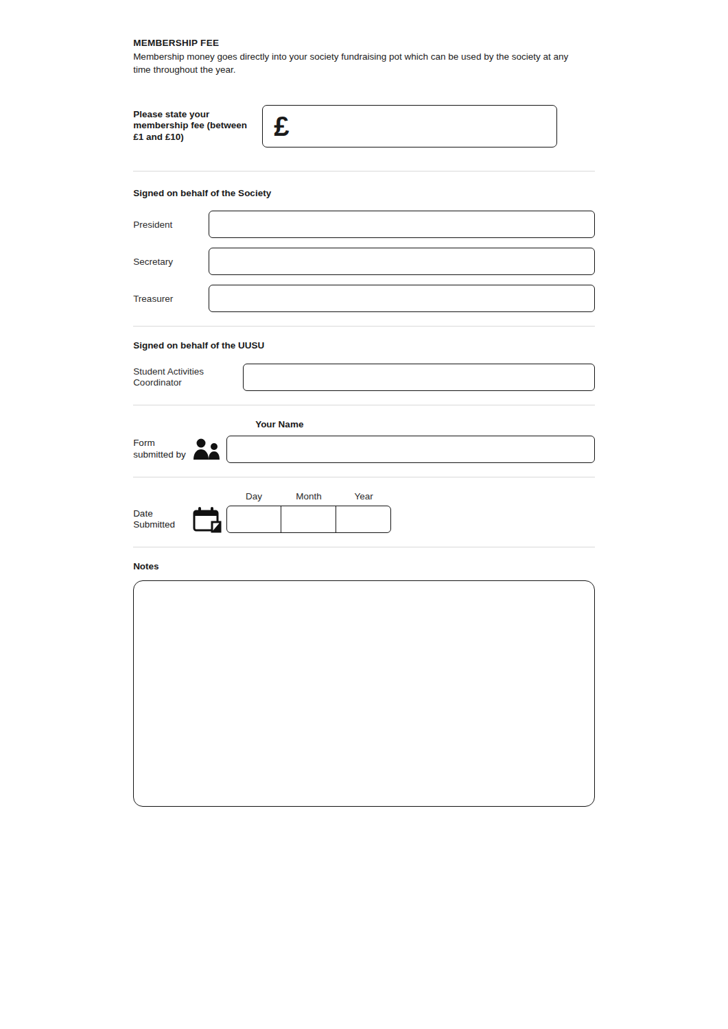Membership Fee
Membership money goes directly into your society fundraising pot which can be used by the society at any time throughout the year.
Please state your membership fee (between £1 and £10)
£
Signed on behalf of the Society
President
Secretary
Treasurer
Signed on behalf of the UUSU
Student Activities Coordinator
Your Name
Form submitted by
Day Month Year
Date Submitted
Notes